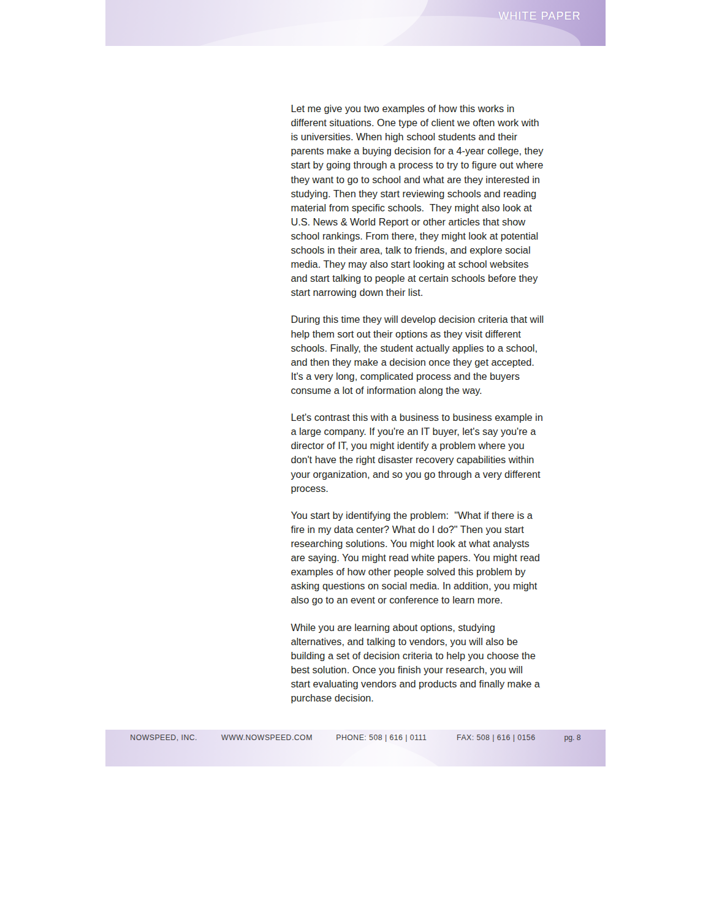WHITE PAPER
Let me give you two examples of how this works in different situations. One type of client we often work with is universities. When high school students and their parents make a buying decision for a 4-year college, they start by going through a process to try to figure out where they want to go to school and what are they interested in studying. Then they start reviewing schools and reading material from specific schools. They might also look at U.S. News & World Report or other articles that show school rankings. From there, they might look at potential schools in their area, talk to friends, and explore social media. They may also start looking at school websites and start talking to people at certain schools before they start narrowing down their list.
During this time they will develop decision criteria that will help them sort out their options as they visit different schools. Finally, the student actually applies to a school, and then they make a decision once they get accepted. It's a very long, complicated process and the buyers consume a lot of information along the way.
Let's contrast this with a business to business example in a large company. If you're an IT buyer, let's say you're a director of IT, you might identify a problem where you don't have the right disaster recovery capabilities within your organization, and so you go through a very different process.
You start by identifying the problem: "What if there is a fire in my data center? What do I do?" Then you start researching solutions. You might look at what analysts are saying. You might read white papers. You might read examples of how other people solved this problem by asking questions on social media. In addition, you might also go to an event or conference to learn more.
While you are learning about options, studying alternatives, and talking to vendors, you will also be building a set of decision criteria to help you choose the best solution. Once you finish your research, you will start evaluating vendors and products and finally make a purchase decision.
NOWSPEED, INC. WWW.NOWSPEED.COM PHONE: 508 | 616 | 0111 FAX: 508 | 616 | 0156 pg. 8